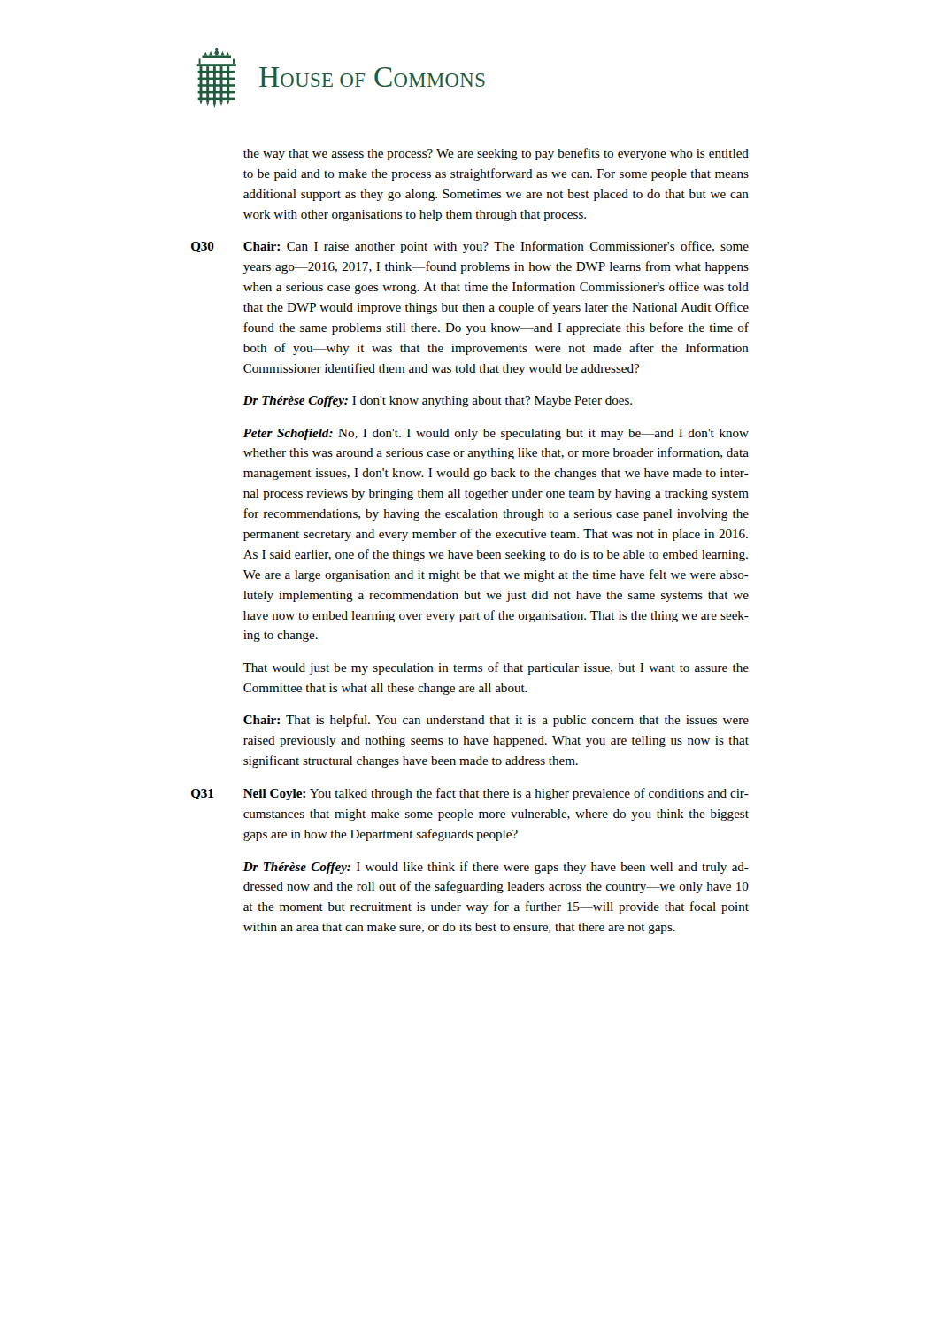HOUSE OF COMMONS
the way that we assess the process? We are seeking to pay benefits to everyone who is entitled to be paid and to make the process as straightforward as we can. For some people that means additional support as they go along. Sometimes we are not best placed to do that but we can work with other organisations to help them through that process.
Q30
Chair: Can I raise another point with you? The Information Commissioner's office, some years ago—2016, 2017, I think—found problems in how the DWP learns from what happens when a serious case goes wrong. At that time the Information Commissioner's office was told that the DWP would improve things but then a couple of years later the National Audit Office found the same problems still there. Do you know—and I appreciate this before the time of both of you—why it was that the improvements were not made after the Information Commissioner identified them and was told that they would be addressed?
Dr Thérèse Coffey: I don't know anything about that? Maybe Peter does.
Peter Schofield: No, I don't. I would only be speculating but it may be—and I don't know whether this was around a serious case or anything like that, or more broader information, data management issues, I don't know. I would go back to the changes that we have made to internal process reviews by bringing them all together under one team by having a tracking system for recommendations, by having the escalation through to a serious case panel involving the permanent secretary and every member of the executive team. That was not in place in 2016. As I said earlier, one of the things we have been seeking to do is to be able to embed learning. We are a large organisation and it might be that we might at the time have felt we were absolutely implementing a recommendation but we just did not have the same systems that we have now to embed learning over every part of the organisation. That is the thing we are seeking to change.
That would just be my speculation in terms of that particular issue, but I want to assure the Committee that is what all these change are all about.
Chair: That is helpful. You can understand that it is a public concern that the issues were raised previously and nothing seems to have happened. What you are telling us now is that significant structural changes have been made to address them.
Q31
Neil Coyle: You talked through the fact that there is a higher prevalence of conditions and circumstances that might make some people more vulnerable, where do you think the biggest gaps are in how the Department safeguards people?
Dr Thérèse Coffey: I would like think if there were gaps they have been well and truly addressed now and the roll out of the safeguarding leaders across the country—we only have 10 at the moment but recruitment is under way for a further 15—will provide that focal point within an area that can make sure, or do its best to ensure, that there are not gaps.